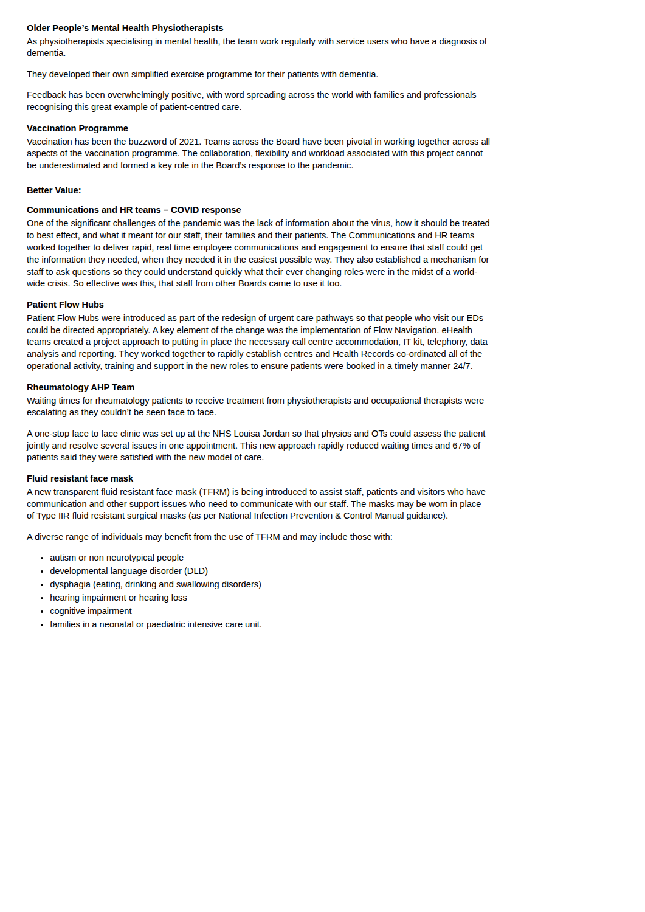Older People’s Mental Health Physiotherapists
As physiotherapists specialising in mental health, the team work regularly with service users who have a diagnosis of dementia.
They developed their own simplified exercise programme for their patients with dementia.
Feedback has been overwhelmingly positive, with word spreading across the world with families and professionals recognising this great example of patient-centred care.
Vaccination Programme
Vaccination has been the buzzword of 2021. Teams across the Board have been pivotal in working together across all aspects of the vaccination programme. The collaboration, flexibility and workload associated with this project cannot be underestimated and formed a key role in the Board’s response to the pandemic.
Better Value:
Communications and HR teams – COVID response
One of the significant challenges of the pandemic was the lack of information about the virus, how it should be treated to best effect, and what it meant for our staff, their families and their patients. The Communications and HR teams worked together to deliver rapid, real time employee communications and engagement to ensure that staff could get the information they needed, when they needed it in the easiest possible way. They also established a mechanism for staff to ask questions so they could understand quickly what their ever changing roles were in the midst of a world-wide crisis. So effective was this, that staff from other Boards came to use it too.
Patient Flow Hubs
Patient Flow Hubs were introduced as part of the redesign of urgent care pathways so that people who visit our EDs could be directed appropriately. A key element of the change was the implementation of Flow Navigation. eHealth teams created a project approach to putting in place the necessary call centre accommodation, IT kit, telephony, data analysis and reporting. They worked together to rapidly establish centres and Health Records co-ordinated all of the operational activity, training and support in the new roles to ensure patients were booked in a timely manner 24/7.
Rheumatology AHP Team
Waiting times for rheumatology patients to receive treatment from physiotherapists and occupational therapists were escalating as they couldn’t be seen face to face.
A one-stop face to face clinic was set up at the NHS Louisa Jordan so that physios and OTs could assess the patient jointly and resolve several issues in one appointment. This new approach rapidly reduced waiting times and 67% of patients said they were satisfied with the new model of care.
Fluid resistant face mask
A new transparent fluid resistant face mask (TFRM) is being introduced to assist staff, patients and visitors who have communication and other support issues who need to communicate with our staff. The masks may be worn in place of Type IIR fluid resistant surgical masks (as per National Infection Prevention & Control Manual guidance).
A diverse range of individuals may benefit from the use of TFRM and may include those with:
autism or non neurotypical people
developmental language disorder (DLD)
dysphagia (eating, drinking and swallowing disorders)
hearing impairment or hearing loss
cognitive impairment
families in a neonatal or paediatric intensive care unit.